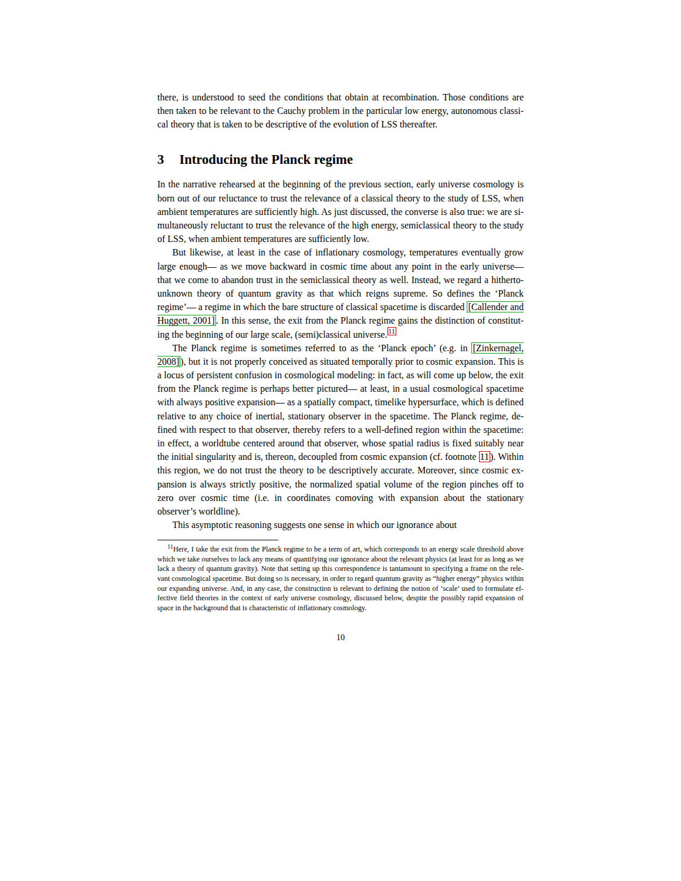there, is understood to seed the conditions that obtain at recombination. Those conditions are then taken to be relevant to the Cauchy problem in the particular low energy, autonomous classical theory that is taken to be descriptive of the evolution of LSS thereafter.
3 Introducing the Planck regime
In the narrative rehearsed at the beginning of the previous section, early universe cosmology is born out of our reluctance to trust the relevance of a classical theory to the study of LSS, when ambient temperatures are sufficiently high. As just discussed, the converse is also true: we are simultaneously reluctant to trust the relevance of the high energy, semiclassical theory to the study of LSS, when ambient temperatures are sufficiently low.
But likewise, at least in the case of inflationary cosmology, temperatures eventually grow large enough— as we move backward in cosmic time about any point in the early universe— that we come to abandon trust in the semiclassical theory as well. Instead, we regard a hitherto-unknown theory of quantum gravity as that which reigns supreme. So defines the ‘Planck regime’— a regime in which the bare structure of classical spacetime is discarded [Callender and Huggett, 2001]. In this sense, the exit from the Planck regime gains the distinction of constituting the beginning of our large scale, (semi)classical universe.11
The Planck regime is sometimes referred to as the ‘Planck epoch’ (e.g. in [Zinkernagel, 2008]), but it is not properly conceived as situated temporally prior to cosmic expansion. This is a locus of persistent confusion in cosmological modeling: in fact, as will come up below, the exit from the Planck regime is perhaps better pictured— at least, in a usual cosmological spacetime with always positive expansion— as a spatially compact, timelike hypersurface, which is defined relative to any choice of inertial, stationary observer in the spacetime. The Planck regime, defined with respect to that observer, thereby refers to a well-defined region within the spacetime: in effect, a worldtube centered around that observer, whose spatial radius is fixed suitably near the initial singularity and is, thereon, decoupled from cosmic expansion (cf. footnote 11). Within this region, we do not trust the theory to be descriptively accurate. Moreover, since cosmic expansion is always strictly positive, the normalized spatial volume of the region pinches off to zero over cosmic time (i.e. in coordinates comoving with expansion about the stationary observer’s worldline).
This asymptotic reasoning suggests one sense in which our ignorance about
11 Here, I take the exit from the Planck regime to be a term of art, which corresponds to an energy scale threshold above which we take ourselves to lack any means of quantifying our ignorance about the relevant physics (at least for as long as we lack a theory of quantum gravity). Note that setting up this correspondence is tantamount to specifying a frame on the relevant cosmological spacetime. But doing so is necessary, in order to regard quantum gravity as “higher energy” physics within our expanding universe. And, in any case, the construction is relevant to defining the notion of ‘scale’ used to formulate effective field theories in the context of early universe cosmology, discussed below, despite the possibly rapid expansion of space in the background that is characteristic of inflationary cosmology.
10